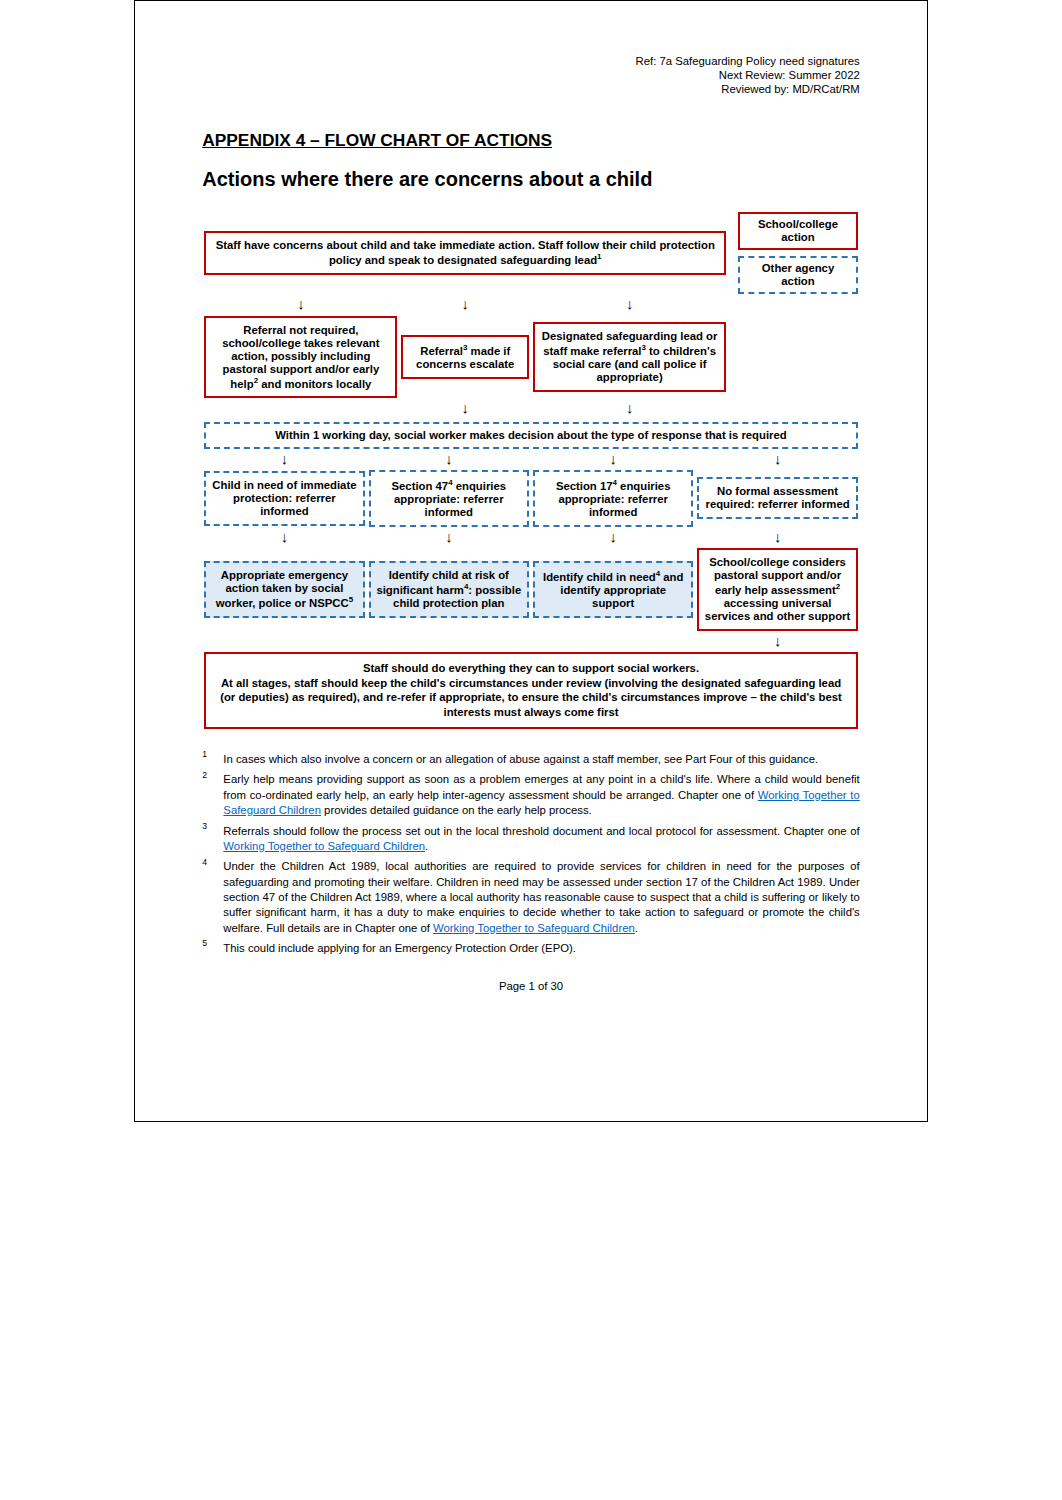Ref: 7a Safeguarding Policy need signatures
Next Review: Summer 2022
Reviewed by: MD/RCat/RM
APPENDIX 4 – FLOW CHART OF ACTIONS
Actions where there are concerns about a child
| Staff have concerns about child and take immediate action. Staff follow their child protection policy and speak to designated safeguarding lead 1 | School/college action Other agency action |
| ↓ | ↓ | ↓ | |
| Referral not required, school/college takes relevant action, possibly including pastoral support and/or early help 2 and monitors locally | Referral 3 made if concerns escalate | Designated safeguarding lead or staff make referral 3 to children's social care (and call police if appropriate) | |
| | ↓ | ↓ | |
| Within 1 working day, social worker makes decision about the type of response that is required |
| ↓ | ↓ | ↓ | ↓ |
| Child in need of immediate protection: referrer informed | Section 47 4 enquiries appropriate: referrer informed | Section 17 4 enquiries appropriate: referrer informed | No formal assessment required: referrer informed |
| ↓ | ↓ | ↓ | ↓ |
| Appropriate emergency action taken by social worker, police or NSPCC 5 | Identify child at risk of significant harm 4 : possible child protection plan | Identify child in need 4 and identify appropriate support | School/college considers pastoral support and/or early help assessment 2 accessing universal services and other support |
| | | | ↓ |
| Staff should do everything they can to support social workers. At all stages, staff should keep the child's circumstances under review (involving the designated safeguarding lead (or deputies) as required), and re-refer if appropriate, to ensure the child's circumstances improve – the child's best interests must always come first |
In cases which also involve a concern or an allegation of abuse against a staff member, see Part Four of this guidance.
Early help means providing support as soon as a problem emerges at any point in a child's life. Where a child would benefit from co-ordinated early help, an early help inter-agency assessment should be arranged. Chapter one of Working Together to Safeguard Children provides detailed guidance on the early help process.
Referrals should follow the process set out in the local threshold document and local protocol for assessment. Chapter one of Working Together to Safeguard Children.
Under the Children Act 1989, local authorities are required to provide services for children in need for the purposes of safeguarding and promoting their welfare. Children in need may be assessed under section 17 of the Children Act 1989. Under section 47 of the Children Act 1989, where a local authority has reasonable cause to suspect that a child is suffering or likely to suffer significant harm, it has a duty to make enquiries to decide whether to take action to safeguard or promote the child's welfare. Full details are in Chapter one of Working Together to Safeguard Children.
This could include applying for an Emergency Protection Order (EPO).
Page 1 of 30